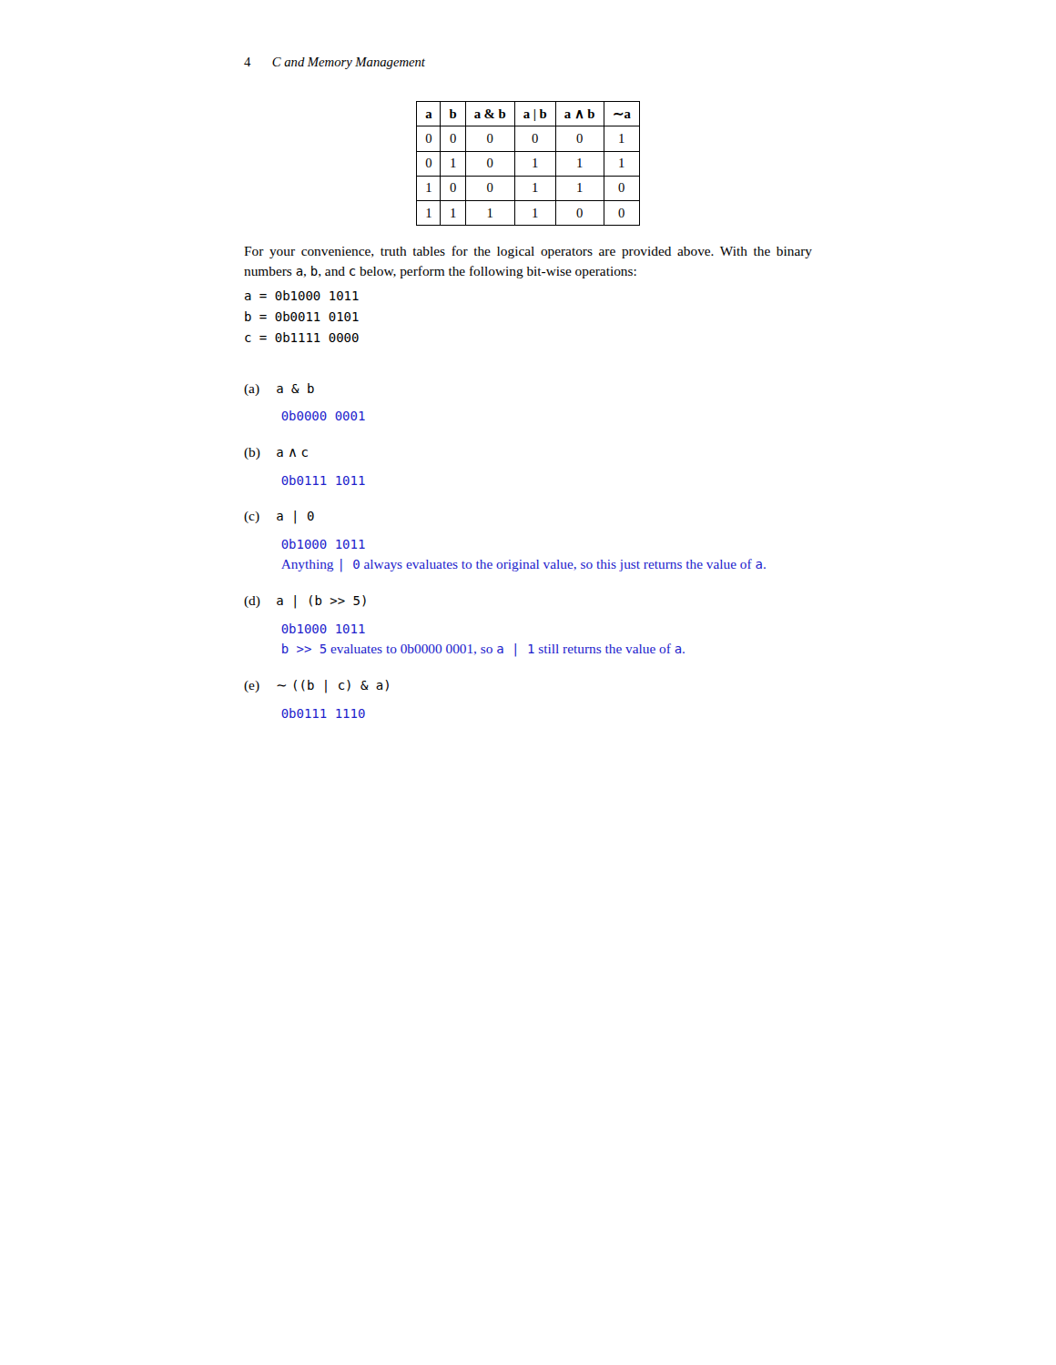4 C and Memory Management
| a | b | a & b | a / b | a ∧ b | ∼a |
| --- | --- | --- | --- | --- | --- |
| 0 | 0 | 0 | 0 | 0 | 1 |
| 0 | 1 | 0 | 1 | 1 | 1 |
| 1 | 0 | 0 | 1 | 1 | 0 |
| 1 | 1 | 1 | 1 | 0 | 0 |
For your convenience, truth tables for the logical operators are provided above. With the binary numbers a, b, and c below, perform the following bit-wise operations:
a = 0b1000 1011
b = 0b0011 0101
c = 0b1111 0000
a & b
0b0000 0001
a ∧ c
0b0111 1011
a | 0
0b1000 1011
Anything | 0 always evaluates to the original value, so this just returns the value of a.
a | (b >> 5)
0b1000 1011
b >> 5 evaluates to 0b0000 0001, so a | 1 still returns the value of a.
∼ ((b | c) & a)
0b0111 1110